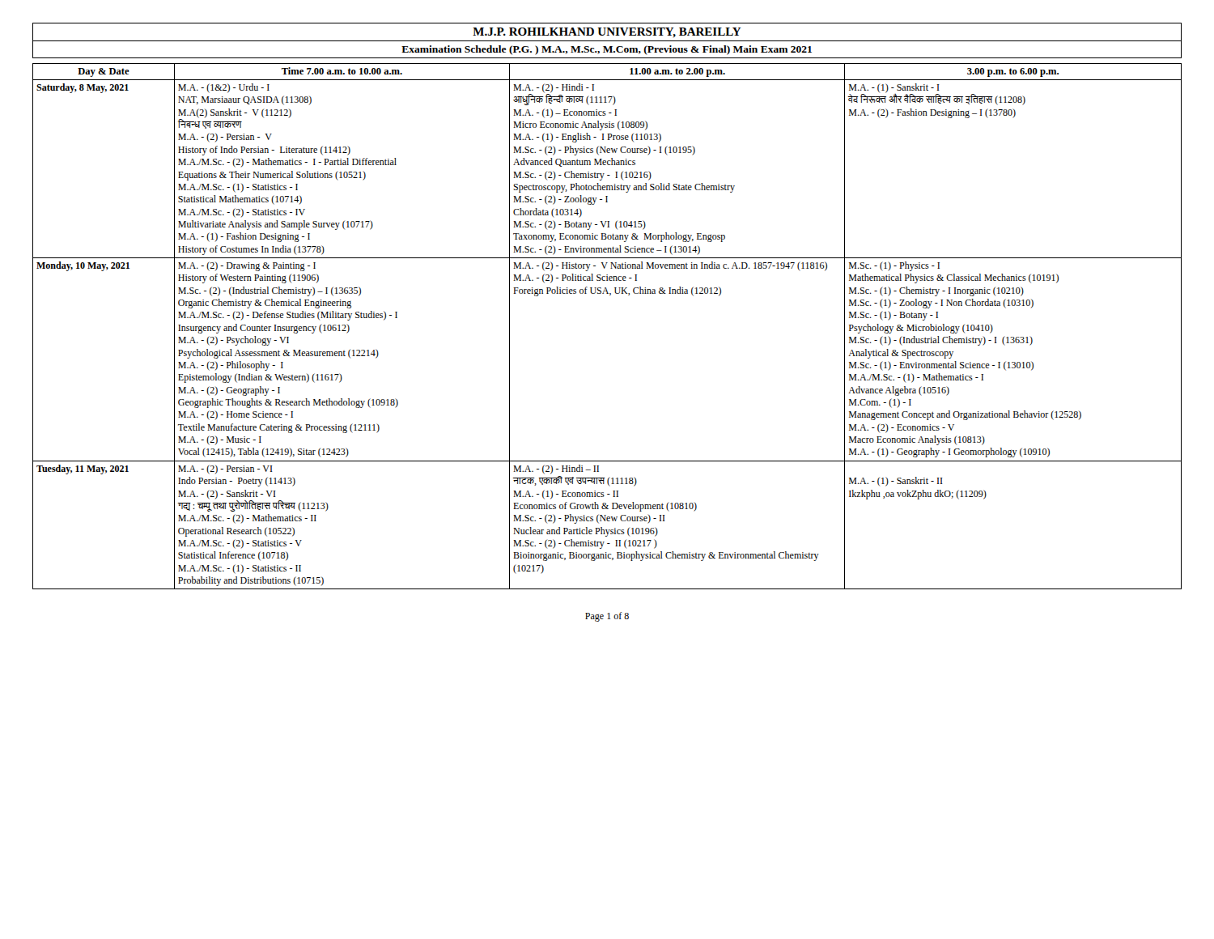| M.J.P. ROHILKHAND UNIVERSITY, BAREILLY |
| Examination Schedule (P.G. ) M.A., M.Sc., M.Com, (Previous & Final) Main Exam 2021 |
| Day & Date | Time 7.00 a.m. to 10.00 a.m. | 11.00 a.m. to 2.00 p.m. | 3.00 p.m. to 6.00 p.m. |
| --- | --- | --- | --- |
| Saturday, 8 May, 2021 | M.A. - (1&2) - Urdu - I NAT, Marsiaaur QASIDA (11308) M.A(2) Sanskrit - V (11212) निबन्ध एव व्याकरण M.A. - (2) - Persian - V History of Indo Persian - Literature (11412) M.A./M.Sc. - (2) - Mathematics - I - Partial Differential Equations & Their Numerical Solutions (10521) M.A./M.Sc. - (1) - Statistics - I Statistical Mathematics (10714) M.A./M.Sc. - (2) - Statistics - IV Multivariate Analysis and Sample Survey (10717) M.A. - (1) - Fashion Designing - I History of Costumes In India (13778) | M.A. - (2) - Hindi - I आधुनिक हिन्दी काव्य (11117) M.A. - (1) – Economics - I Micro Economic Analysis (10809) M.A. - (1) - English - I Prose (11013) M.Sc. - (2) - Physics (New Course) - I (10195) Advanced Quantum Mechanics M.Sc. - (2) - Chemistry - I (10216) Spectroscopy, Photochemistry and Solid State Chemistry M.Sc. - (2) - Zoology - I Chordata (10314) M.Sc. - (2) - Botany - VI (10415) Taxonomy, Economic Botany & Morphology, Engosp M.Sc. - (2) - Environmental Science – I (13014) | M.A. - (1) - Sanskrit - I वेद निरूक्त और वैदिक साहित्य का इतिहास (11208) M.A. - (2) - Fashion Designing – I (13780) |
| Monday, 10 May, 2021 | M.A. - (2) - Drawing & Painting - I History of Western Painting (11906) M.Sc. - (2) - (Industrial Chemistry) – I (13635) Organic Chemistry & Chemical Engineering M.A./M.Sc. - (2) - Defense Studies (Military Studies) - I Insurgency and Counter Insurgency (10612) M.A. - (2) - Psychology - VI Psychological Assessment & Measurement (12214) M.A. - (2) - Philosophy - I Epistemology (Indian & Western) (11617) M.A. - (2) - Geography - I Geographic Thoughts & Research Methodology (10918) M.A. - (2) - Home Science - I Textile Manufacture Catering & Processing (12111) M.A. - (2) - Music - I Vocal (12415), Tabla (12419), Sitar (12423) | M.A. - (2) - History - V National Movement in India c. A.D. 1857-1947 (11816) M.A. - (2) - Political Science - I Foreign Policies of USA, UK, China & India (12012) | M.Sc. - (1) - Physics - I Mathematical Physics & Classical Mechanics (10191) M.Sc. - (1) - Chemistry - I Inorganic (10210) M.Sc. - (1) - Zoology - I Non Chordata (10310) M.Sc. - (1) - Botany - I Psychology & Microbiology (10410) M.Sc. - (1) - (Industrial Chemistry) - I (13631) Analytical & Spectroscopy M.Sc. - (1) - Environmental Science - I (13010) M.A./M.Sc. - (1) - Mathematics - I Advance Algebra (10516) M.Com. - (1) - I Management Concept and Organizational Behavior (12528) M.A. - (2) - Economics - V Macro Economic Analysis (10813) M.A. - (1) - Geography - I Geomorphology (10910) |
| Tuesday, 11 May, 2021 | M.A. - (2) - Persian - VI Indo Persian - Poetry (11413) M.A. - (2) - Sanskrit - VI गद्य : चम्पू तथा पुरोणोतिहास परिचय (11213) M.A./M.Sc. - (2) - Mathematics - II Operational Research (10522) M.A./M.Sc. - (2) - Statistics - V Statistical Inference (10718) M.A./M.Sc. - (1) - Statistics - II Probability and Distributions (10715) | M.A. - (2) - Hindi – II नाटक, एकांकी एवं उपन्यास (11118) M.A. - (1) - Economics - II Economics of Growth & Development (10810) M.Sc. - (2) - Physics (New Course) - II Nuclear and Particle Physics (10196) M.Sc. - (2) - Chemistry - II (10217 ) Bioinorganic, Bioorganic, Biophysical Chemistry & Environmental Chemistry (10217) | M.A. - (1) - Sanskrit - II Ikzkphu ,oa vokZphu dkO; (11209) |
Page 1 of 8